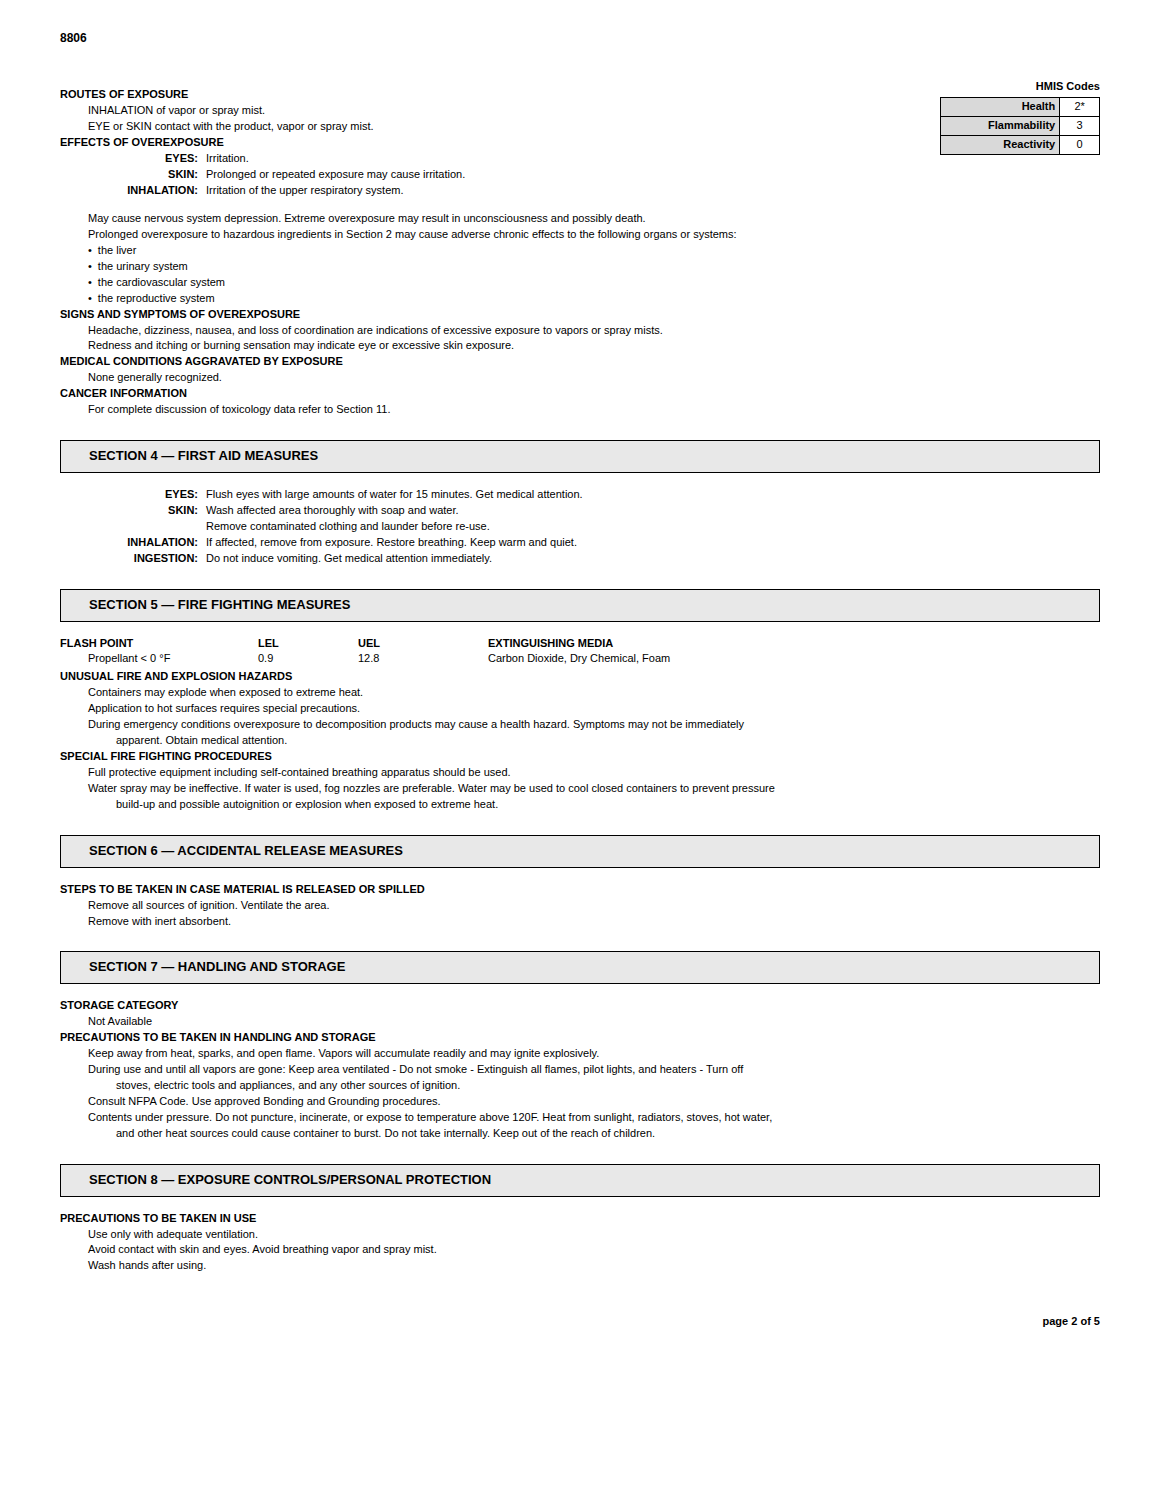8806
HMIS Codes
| Health | 2* |
| Flammability | 3 |
| Reactivity | 0 |
ROUTES OF EXPOSURE
INHALATION of vapor or spray mist.
EYE or SKIN contact with the product, vapor or spray mist.
EFFECTS OF OVEREXPOSURE
| EYES: | Irritation. |
| SKIN: | Prolonged or repeated exposure may cause irritation. |
| INHALATION: | Irritation of the upper respiratory system. |
May cause nervous system depression. Extreme overexposure may result in unconsciousness and possibly death.
Prolonged overexposure to hazardous ingredients in Section 2 may cause adverse chronic effects to the following organs or systems:
the liver
the urinary system
the cardiovascular system
the reproductive system
SIGNS AND SYMPTOMS OF OVEREXPOSURE
Headache, dizziness, nausea, and loss of coordination are indications of excessive exposure to vapors or spray mists.
Redness and itching or burning sensation may indicate eye or excessive skin exposure.
MEDICAL CONDITIONS AGGRAVATED BY EXPOSURE
None generally recognized.
CANCER INFORMATION
For complete discussion of toxicology data refer to Section 11.
SECTION 4 — FIRST AID MEASURES
| EYES: | Flush eyes with large amounts of water for 15 minutes. Get medical attention. |
| SKIN: | Wash affected area thoroughly with soap and water. |
| | Remove contaminated clothing and launder before re-use. |
| INHALATION: | If affected, remove from exposure. Restore breathing. Keep warm and quiet. |
| INGESTION: | Do not induce vomiting. Get medical attention immediately. |
SECTION 5 — FIRE FIGHTING MEASURES
| FLASH POINT | LEL | UEL | EXTINGUISHING MEDIA |
| Propellant < 0 °F | 0.9 | 12.8 | Carbon Dioxide, Dry Chemical, Foam |
UNUSUAL FIRE AND EXPLOSION HAZARDS
Containers may explode when exposed to extreme heat.
Application to hot surfaces requires special precautions.
During emergency conditions overexposure to decomposition products may cause a health hazard. Symptoms may not be immediately
apparent. Obtain medical attention.
SPECIAL FIRE FIGHTING PROCEDURES
Full protective equipment including self-contained breathing apparatus should be used.
Water spray may be ineffective. If water is used, fog nozzles are preferable. Water may be used to cool closed containers to prevent pressure
build-up and possible autoignition or explosion when exposed to extreme heat.
SECTION 6 — ACCIDENTAL RELEASE MEASURES
STEPS TO BE TAKEN IN CASE MATERIAL IS RELEASED OR SPILLED
Remove all sources of ignition. Ventilate the area.
Remove with inert absorbent.
SECTION 7 — HANDLING AND STORAGE
STORAGE CATEGORY
Not Available
PRECAUTIONS TO BE TAKEN IN HANDLING AND STORAGE
Keep away from heat, sparks, and open flame. Vapors will accumulate readily and may ignite explosively.
During use and until all vapors are gone: Keep area ventilated - Do not smoke - Extinguish all flames, pilot lights, and heaters - Turn off
stoves, electric tools and appliances, and any other sources of ignition.
Consult NFPA Code. Use approved Bonding and Grounding procedures.
Contents under pressure. Do not puncture, incinerate, or expose to temperature above 120F. Heat from sunlight, radiators, stoves, hot water,
and other heat sources could cause container to burst. Do not take internally. Keep out of the reach of children.
SECTION 8 — EXPOSURE CONTROLS/PERSONAL PROTECTION
PRECAUTIONS TO BE TAKEN IN USE
Use only with adequate ventilation.
Avoid contact with skin and eyes. Avoid breathing vapor and spray mist.
Wash hands after using.
page 2 of 5